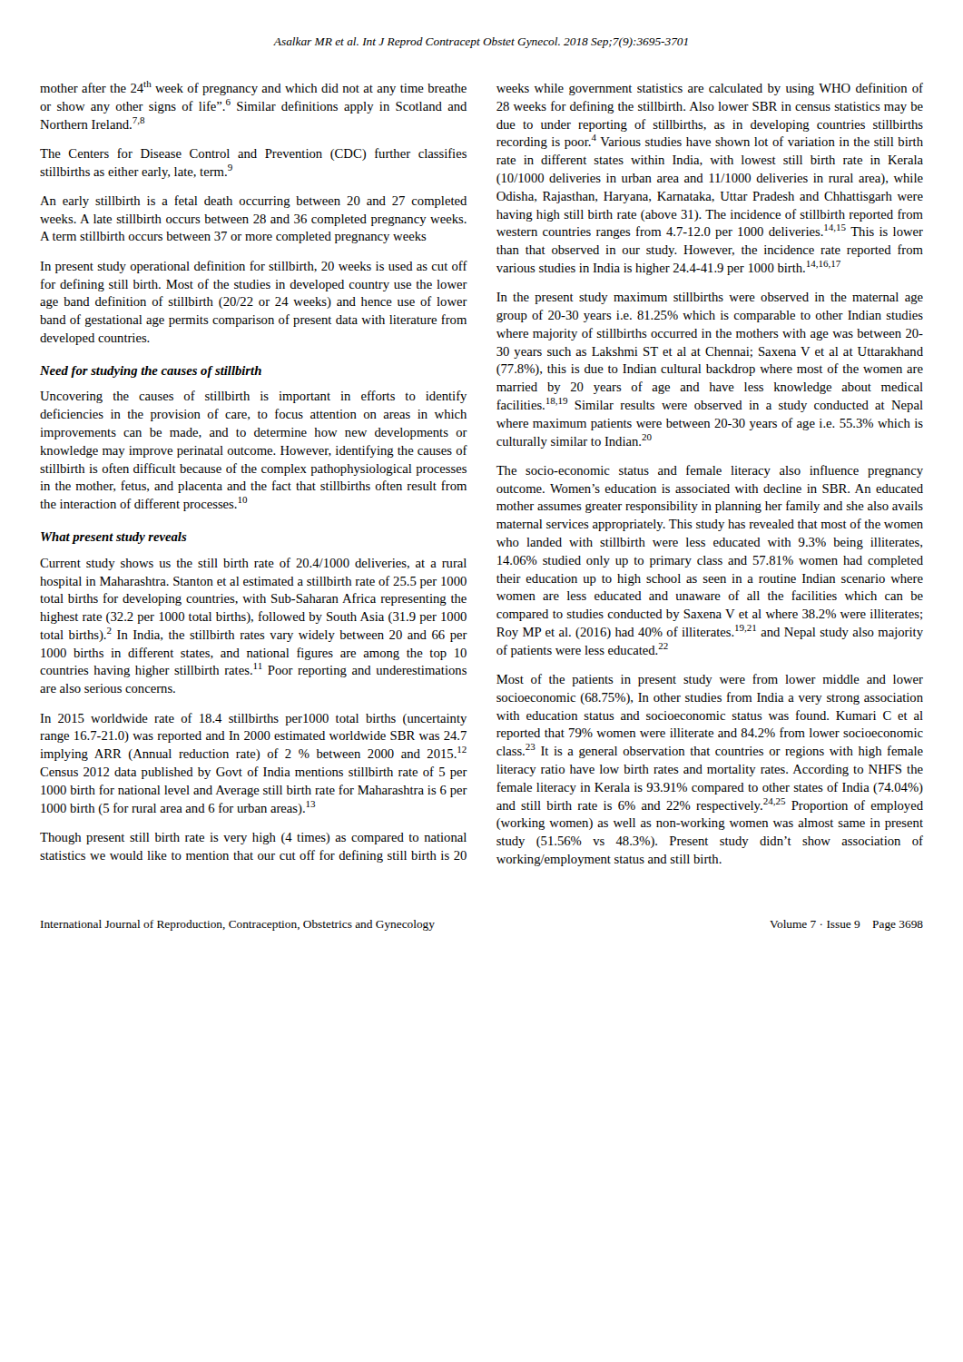Asalkar MR et al. Int J Reprod Contracept Obstet Gynecol. 2018 Sep;7(9):3695-3701
mother after the 24th week of pregnancy and which did not at any time breathe or show any other signs of life”.6 Similar definitions apply in Scotland and Northern Ireland.7,8
The Centers for Disease Control and Prevention (CDC) further classifies stillbirths as either early, late, term.9
An early stillbirth is a fetal death occurring between 20 and 27 completed weeks. A late stillbirth occurs between 28 and 36 completed pregnancy weeks. A term stillbirth occurs between 37 or more completed pregnancy weeks
In present study operational definition for stillbirth, 20 weeks is used as cut off for defining still birth. Most of the studies in developed country use the lower age band definition of stillbirth (20/22 or 24 weeks) and hence use of lower band of gestational age permits comparison of present data with literature from developed countries.
Need for studying the causes of stillbirth
Uncovering the causes of stillbirth is important in efforts to identify deficiencies in the provision of care, to focus attention on areas in which improvements can be made, and to determine how new developments or knowledge may improve perinatal outcome. However, identifying the causes of stillbirth is often difficult because of the complex pathophysiological processes in the mother, fetus, and placenta and the fact that stillbirths often result from the interaction of different processes.10
What present study reveals
Current study shows us the still birth rate of 20.4/1000 deliveries, at a rural hospital in Maharashtra. Stanton et al estimated a stillbirth rate of 25.5 per 1000 total births for developing countries, with Sub-Saharan Africa representing the highest rate (32.2 per 1000 total births), followed by South Asia (31.9 per 1000 total births).2 In India, the stillbirth rates vary widely between 20 and 66 per 1000 births in different states, and national figures are among the top 10 countries having higher stillbirth rates.11 Poor reporting and underestimations are also serious concerns.
In 2015 worldwide rate of 18.4 stillbirths per1000 total births (uncertainty range 16.7-21.0) was reported and In 2000 estimated worldwide SBR was 24.7 implying ARR (Annual reduction rate) of 2 % between 2000 and 2015.12 Census 2012 data published by Govt of India mentions stillbirth rate of 5 per 1000 birth for national level and Average still birth rate for Maharashtra is 6 per 1000 birth (5 for rural area and 6 for urban areas).13
Though present still birth rate is very high (4 times) as compared to national statistics we would like to mention that our cut off for defining still birth is 20 weeks while government statistics are calculated by using WHO definition of 28 weeks for defining the stillbirth. Also lower SBR in census statistics may be due to under reporting of stillbirths, as in developing countries stillbirths recording is poor.4 Various studies have shown lot of variation in the still birth rate in different states within India, with lowest still birth rate in Kerala (10/1000 deliveries in urban area and 11/1000 deliveries in rural area), while Odisha, Rajasthan, Haryana, Karnataka, Uttar Pradesh and Chhattisgarh were having high still birth rate (above 31). The incidence of stillbirth reported from western countries ranges from 4.7-12.0 per 1000 deliveries.14,15 This is lower than that observed in our study. However, the incidence rate reported from various studies in India is higher 24.4-41.9 per 1000 birth.14,16,17
In the present study maximum stillbirths were observed in the maternal age group of 20-30 years i.e. 81.25% which is comparable to other Indian studies where majority of stillbirths occurred in the mothers with age was between 20-30 years such as Lakshmi ST et al at Chennai; Saxena V et al at Uttarakhand (77.8%), this is due to Indian cultural backdrop where most of the women are married by 20 years of age and have less knowledge about medical facilities.18,19 Similar results were observed in a study conducted at Nepal where maximum patients were between 20-30 years of age i.e. 55.3% which is culturally similar to Indian.20
The socio-economic status and female literacy also influence pregnancy outcome. Women’s education is associated with decline in SBR. An educated mother assumes greater responsibility in planning her family and she also avails maternal services appropriately. This study has revealed that most of the women who landed with stillbirth were less educated with 9.3% being illiterates, 14.06% studied only up to primary class and 57.81% women had completed their education up to high school as seen in a routine Indian scenario where women are less educated and unaware of all the facilities which can be compared to studies conducted by Saxena V et al where 38.2% were illiterates; Roy MP et al. (2016) had 40% of illiterates.19,21 and Nepal study also majority of patients were less educated.22
Most of the patients in present study were from lower middle and lower socioeconomic (68.75%), In other studies from India a very strong association with education status and socioeconomic status was found. Kumari C et al reported that 79% women were illiterate and 84.2% from lower socioeconomic class.23 It is a general observation that countries or regions with high female literacy ratio have low birth rates and mortality rates. According to NHFS the female literacy in Kerala is 93.91% compared to other states of India (74.04%) and still birth rate is 6% and 22% respectively.24,25 Proportion of employed (working women) as well as non-working women was almost same in present study (51.56% vs 48.3%). Present study didn’t show association of working/employment status and still birth.
International Journal of Reproduction, Contraception, Obstetrics and Gynecology
Volume 7 · Issue 9 Page 3698